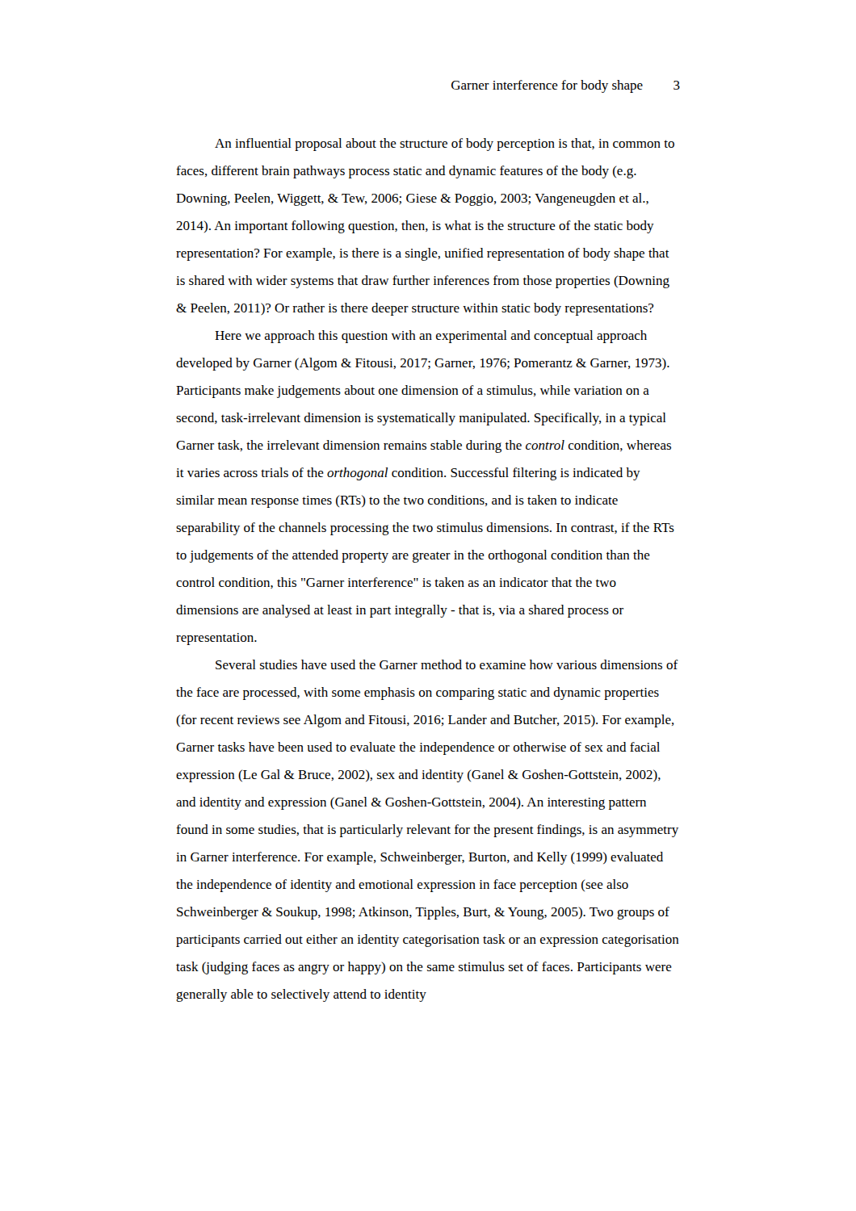Garner interference for body shape3
An influential proposal about the structure of body perception is that, in common to faces, different brain pathways process static and dynamic features of the body (e.g. Downing, Peelen, Wiggett, & Tew, 2006; Giese & Poggio, 2003; Vangeneugden et al., 2014). An important following question, then, is what is the structure of the static body representation? For example, is there is a single, unified representation of body shape that is shared with wider systems that draw further inferences from those properties (Downing & Peelen, 2011)? Or rather is there deeper structure within static body representations?
Here we approach this question with an experimental and conceptual approach developed by Garner (Algom & Fitousi, 2017; Garner, 1976; Pomerantz & Garner, 1973). Participants make judgements about one dimension of a stimulus, while variation on a second, task-irrelevant dimension is systematically manipulated. Specifically, in a typical Garner task, the irrelevant dimension remains stable during the control condition, whereas it varies across trials of the orthogonal condition. Successful filtering is indicated by similar mean response times (RTs) to the two conditions, and is taken to indicate separability of the channels processing the two stimulus dimensions. In contrast, if the RTs to judgements of the attended property are greater in the orthogonal condition than the control condition, this "Garner interference" is taken as an indicator that the two dimensions are analysed at least in part integrally - that is, via a shared process or representation.
Several studies have used the Garner method to examine how various dimensions of the face are processed, with some emphasis on comparing static and dynamic properties (for recent reviews see Algom and Fitousi, 2016; Lander and Butcher, 2015). For example, Garner tasks have been used to evaluate the independence or otherwise of sex and facial expression (Le Gal & Bruce, 2002), sex and identity (Ganel & Goshen-Gottstein, 2002), and identity and expression (Ganel & Goshen-Gottstein, 2004). An interesting pattern found in some studies, that is particularly relevant for the present findings, is an asymmetry in Garner interference. For example, Schweinberger, Burton, and Kelly (1999) evaluated the independence of identity and emotional expression in face perception (see also Schweinberger & Soukup, 1998; Atkinson, Tipples, Burt, & Young, 2005). Two groups of participants carried out either an identity categorisation task or an expression categorisation task (judging faces as angry or happy) on the same stimulus set of faces. Participants were generally able to selectively attend to identity